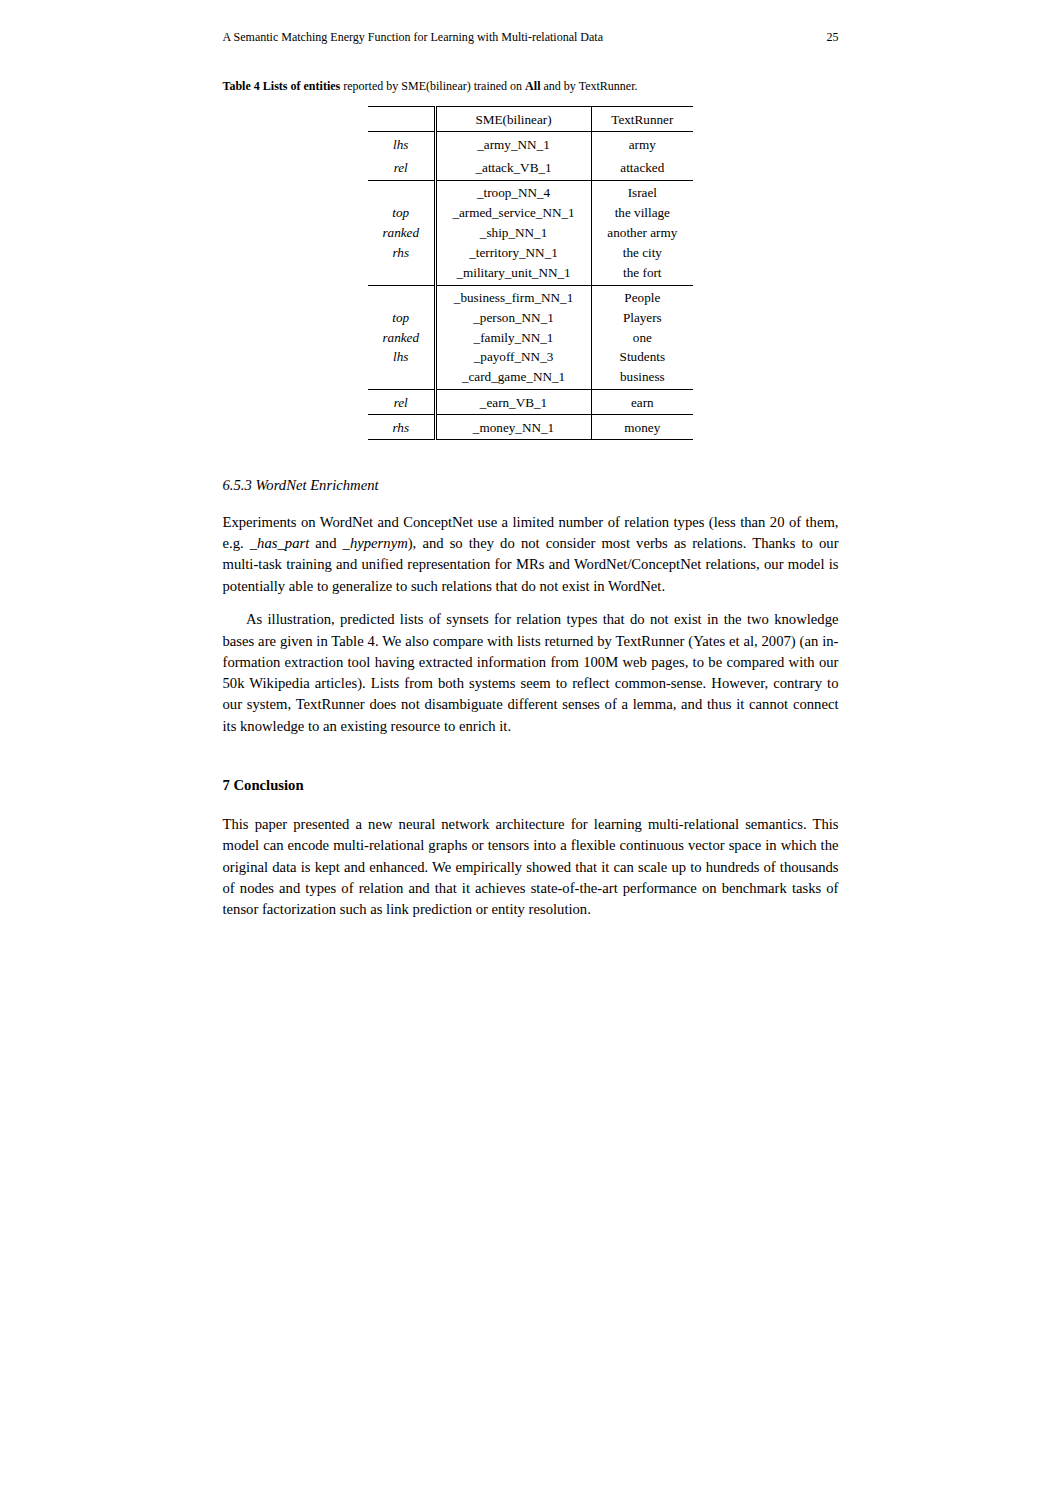A Semantic Matching Energy Function for Learning with Multi-relational Data 25
Table 4 Lists of entities reported by SME(bilinear) trained on All and by TextRunner.
| | SME(bilinear) | TextRunner |
| --- | --- | --- |
| lhs | _army_NN_1 | army |
| rel | _attack_VB_1 | attacked |
| top ranked rhs | _troop_NN_4 _armed_service_NN_1 _ship_NN_1 _territory_NN_1 _military_unit_NN_1 | Israel the village another army the city the fort |
| top ranked lhs | _business_firm_NN_1 _person_NN_1 _family_NN_1 _payoff_NN_3 _card_game_NN_1 | People Players one Students business |
| rel | _earn_VB_1 | earn |
| rhs | _money_NN_1 | money |
6.5.3 WordNet Enrichment
Experiments on WordNet and ConceptNet use a limited number of relation types (less than 20 of them, e.g. _has_part and _hypernym), and so they do not consider most verbs as relations. Thanks to our multi-task training and unified representation for MRs and WordNet/ConceptNet relations, our model is potentially able to generalize to such relations that do not exist in WordNet.
As illustration, predicted lists of synsets for relation types that do not exist in the two knowledge bases are given in Table 4. We also compare with lists returned by TextRunner (Yates et al, 2007) (an information extraction tool having extracted information from 100M web pages, to be compared with our 50k Wikipedia articles). Lists from both systems seem to reflect common-sense. However, contrary to our system, TextRunner does not disambiguate different senses of a lemma, and thus it cannot connect its knowledge to an existing resource to enrich it.
7 Conclusion
This paper presented a new neural network architecture for learning multi-relational semantics. This model can encode multi-relational graphs or tensors into a flexible continuous vector space in which the original data is kept and enhanced. We empirically showed that it can scale up to hundreds of thousands of nodes and types of relation and that it achieves state-of-the-art performance on benchmark tasks of tensor factorization such as link prediction or entity resolution.